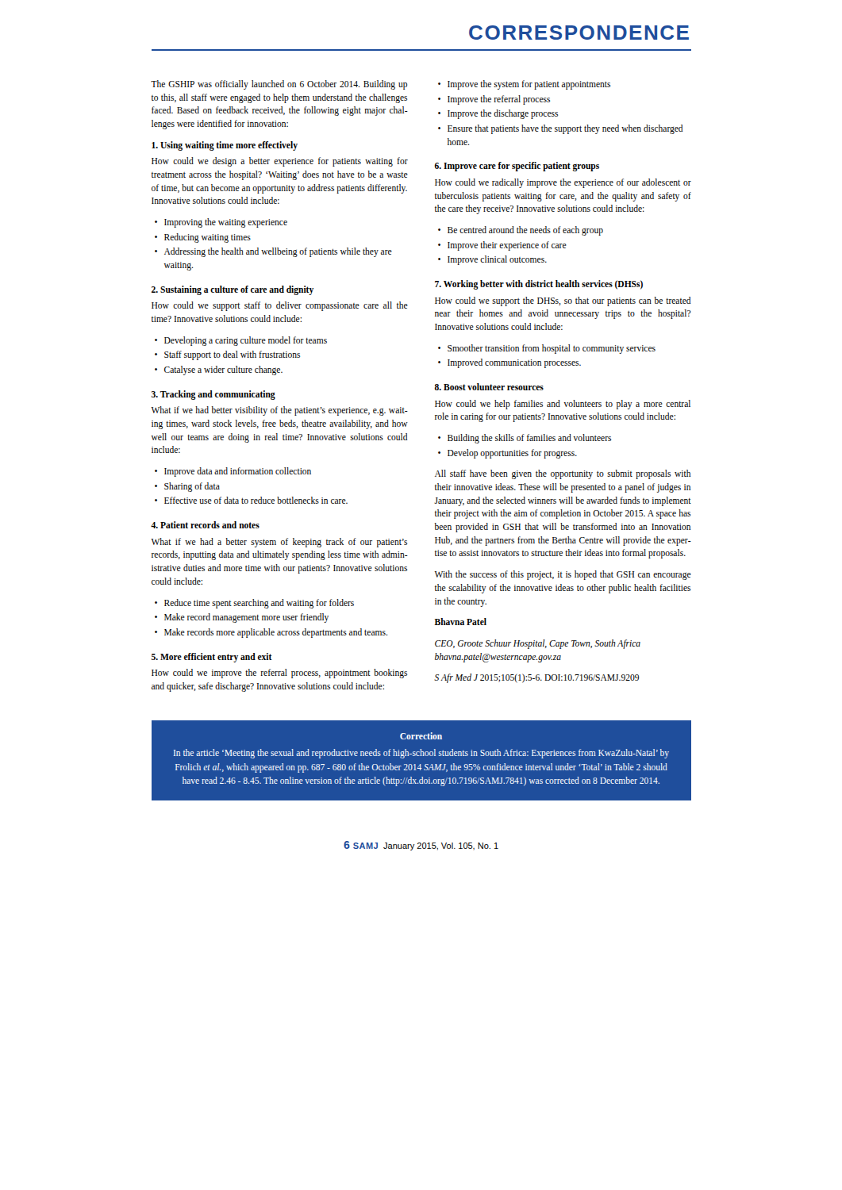CORRESPONDENCE
The GSHIP was officially launched on 6 October 2014. Building up to this, all staff were engaged to help them understand the challenges faced. Based on feedback received, the following eight major challenges were identified for innovation:
1. Using waiting time more effectively
How could we design a better experience for patients waiting for treatment across the hospital? ‘Waiting’ does not have to be a waste of time, but can become an opportunity to address patients differently. Innovative solutions could include:
Improving the waiting experience
Reducing waiting times
Addressing the health and wellbeing of patients while they are waiting.
2. Sustaining a culture of care and dignity
How could we support staff to deliver compassionate care all the time? Innovative solutions could include:
Developing a caring culture model for teams
Staff support to deal with frustrations
Catalyse a wider culture change.
3. Tracking and communicating
What if we had better visibility of the patient’s experience, e.g. waiting times, ward stock levels, free beds, theatre availability, and how well our teams are doing in real time? Innovative solutions could include:
Improve data and information collection
Sharing of data
Effective use of data to reduce bottlenecks in care.
4. Patient records and notes
What if we had a better system of keeping track of our patient’s records, inputting data and ultimately spending less time with administrative duties and more time with our patients? Innovative solutions could include:
Reduce time spent searching and waiting for folders
Make record management more user friendly
Make records more applicable across departments and teams.
5. More efficient entry and exit
How could we improve the referral process, appointment bookings and quicker, safe discharge? Innovative solutions could include:
Improve the system for patient appointments
Improve the referral process
Improve the discharge process
Ensure that patients have the support they need when discharged home.
6. Improve care for specific patient groups
How could we radically improve the experience of our adolescent or tuberculosis patients waiting for care, and the quality and safety of the care they receive? Innovative solutions could include:
Be centred around the needs of each group
Improve their experience of care
Improve clinical outcomes.
7. Working better with district health services (DHSs)
How could we support the DHSs, so that our patients can be treated near their homes and avoid unnecessary trips to the hospital? Innovative solutions could include:
Smoother transition from hospital to community services
Improved communication processes.
8. Boost volunteer resources
How could we help families and volunteers to play a more central role in caring for our patients? Innovative solutions could include:
Building the skills of families and volunteers
Develop opportunities for progress.
All staff have been given the opportunity to submit proposals with their innovative ideas. These will be presented to a panel of judges in January, and the selected winners will be awarded funds to implement their project with the aim of completion in October 2015. A space has been provided in GSH that will be transformed into an Innovation Hub, and the partners from the Bertha Centre will provide the expertise to assist innovators to structure their ideas into formal proposals.
With the success of this project, it is hoped that GSH can encourage the scalability of the innovative ideas to other public health facilities in the country.
Bhavna Patel
CEO, Groote Schuur Hospital, Cape Town, South Africa
bhavna.patel@westerncape.gov.za
S Afr Med J 2015;105(1):5-6. DOI:10.7196/SAMJ.9209
Correction
In the article ‘Meeting the sexual and reproductive needs of high-school students in South Africa: Experiences from KwaZulu-Natal’ by Frolich et al., which appeared on pp. 687 - 680 of the October 2014 SAMJ, the 95% confidence interval under ‘Total’ in Table 2 should have read 2.46 - 8.45. The online version of the article (http://dx.doi.org/10.7196/SAMJ.7841) was corrected on 8 December 2014.
6 SAMJ January 2015, Vol. 105, No. 1